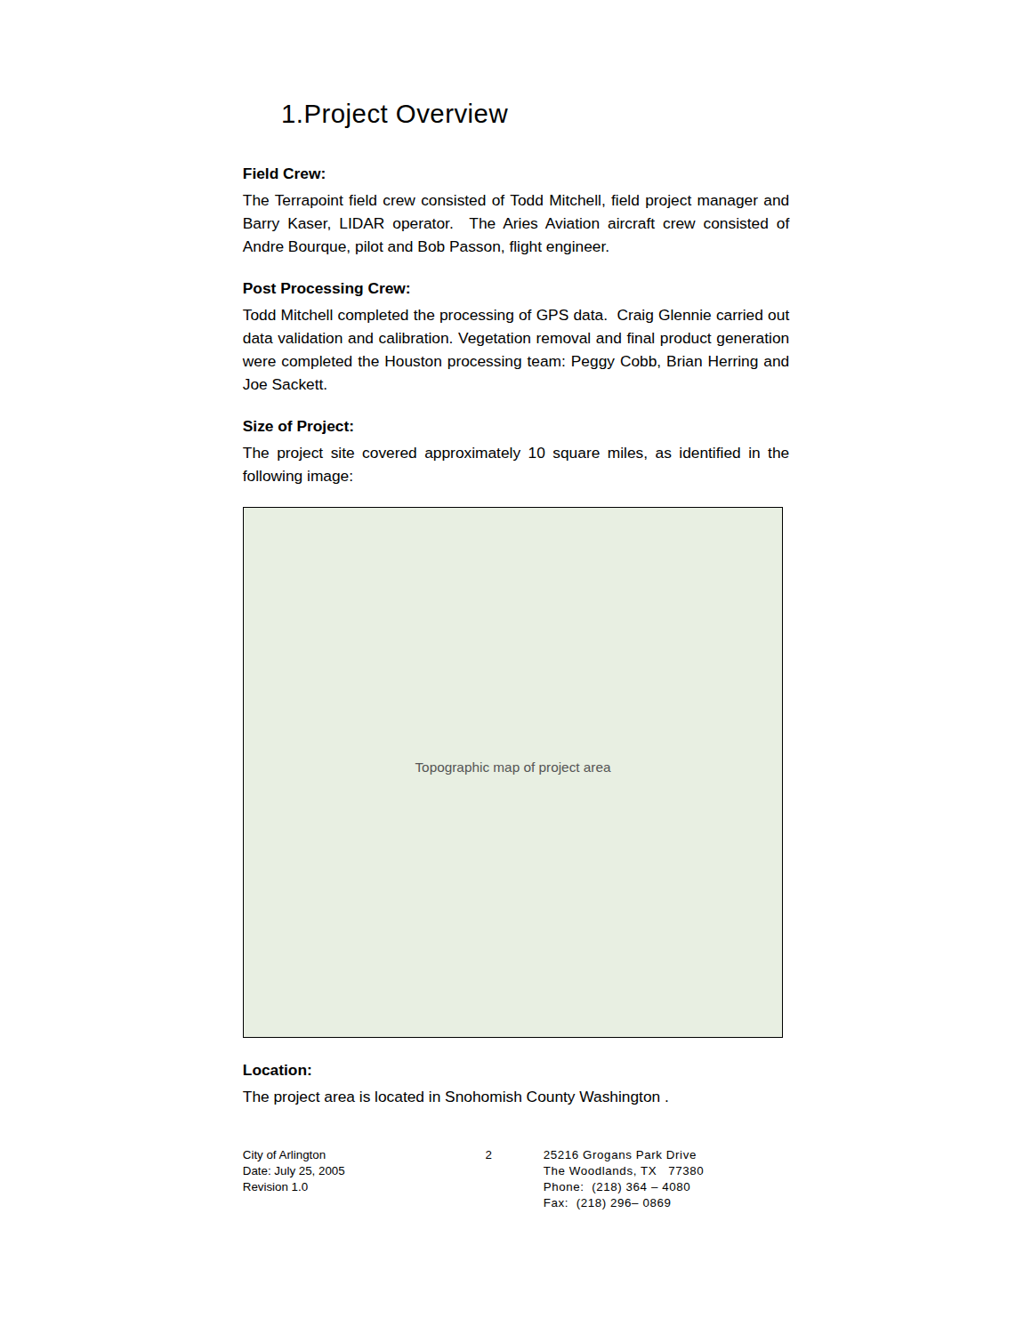1.Project Overview
Field Crew:
The Terrapoint field crew consisted of Todd Mitchell, field project manager and Barry Kaser, LIDAR operator. The Aries Aviation aircraft crew consisted of Andre Bourque, pilot and Bob Passon, flight engineer.
Post Processing Crew:
Todd Mitchell completed the processing of GPS data. Craig Glennie carried out data validation and calibration. Vegetation removal and final product generation were completed the Houston processing team: Peggy Cobb, Brian Herring and Joe Sackett.
Size of Project:
The project site covered approximately 10 square miles, as identified in the following image:
Location:
The project area is located in Snohomish County Washington .
City of Arlington
Date: July 25, 2005
Revision 1.0
2
25216 Grogans Park Drive
The Woodlands, TX 77380
Phone: (218) 364 – 4080
Fax: (218) 296– 0869